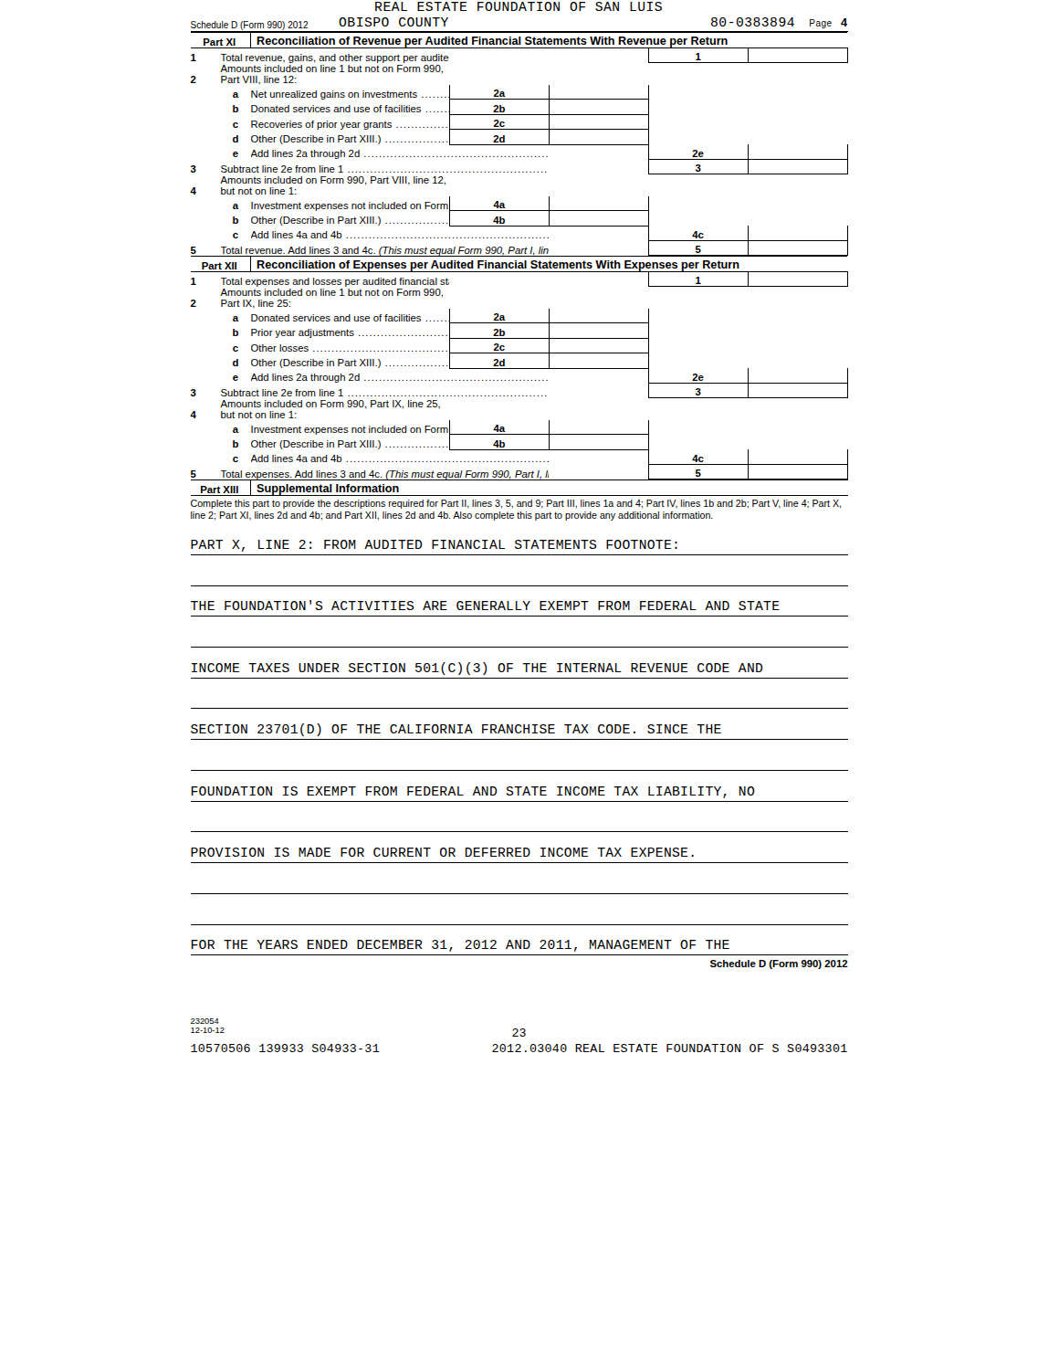REAL ESTATE FOUNDATION OF SAN LUIS
Schedule D (Form 990) 2012
OBISPO COUNTY
80-0383894 Page 4
| Part XI | Reconciliation of Revenue per Audited Financial Statements With Revenue per Return |
| 1 | Total revenue, gains, and other support per audited financial statements | | | 1 | |
| 2 | Amounts included on line 1 but not on Form 990, Part VIII, line 12: | | | | |
| | a | Net unrealized gains on investments | 2a | | | |
| | b | Donated services and use of facilities | 2b | | | |
| | c | Recoveries of prior year grants | 2c | | | |
| | d | Other (Describe in Part XIII.) | 2d | | | |
| | e | Add lines 2a through 2d | | 2e | |
| 3 | Subtract line 2e from line 1 | | 3 | |
| 4 | Amounts included on Form 990, Part VIII, line 12, but not on line 1: | | | | |
| | a | Investment expenses not included on Form 990, Part VIII, line 7b | 4a | | | |
| | b | Other (Describe in Part XIII.) | 4b | | | |
| | c | Add lines 4a and 4b | | 4c | |
| 5 | Total revenue. Add lines 3 and 4c. (This must equal Form 990, Part I, line 12.) | | 5 | |
| Part XII | Reconciliation of Expenses per Audited Financial Statements With Expenses per Return |
| 1 | Total expenses and losses per audited financial statements | | | 1 | |
| 2 | Amounts included on line 1 but not on Form 990, Part IX, line 25: | | | | |
| | a | Donated services and use of facilities | 2a | | | |
| | b | Prior year adjustments | 2b | | | |
| | c | Other losses | 2c | | | |
| | d | Other (Describe in Part XIII.) | 2d | | | |
| | e | Add lines 2a through 2d | | 2e | |
| 3 | Subtract line 2e from line 1 | | 3 | |
| 4 | Amounts included on Form 990, Part IX, line 25, but not on line 1: | | | | |
| | a | Investment expenses not included on Form 990, Part VIII, line 7b | 4a | | | |
| | b | Other (Describe in Part XIII.) | 4b | | | |
| | c | Add lines 4a and 4b | | 4c | |
| 5 | Total expenses. Add lines 3 and 4c. (This must equal Form 990, Part I, line 18.) | | 5 | |
| Part XIII | Supplemental Information |
Complete this part to provide the descriptions required for Part II, lines 3, 5, and 9; Part III, lines 1a and 4; Part IV, lines 1b and 2b; Part V, line 4; Part X, line 2; Part XI, lines 2d and 4b; and Part XII, lines 2d and 4b. Also complete this part to provide any additional information.
PART X, LINE 2: FROM AUDITED FINANCIAL STATEMENTS FOOTNOTE:
THE FOUNDATION'S ACTIVITIES ARE GENERALLY EXEMPT FROM FEDERAL AND STATE
INCOME TAXES UNDER SECTION 501(C)(3) OF THE INTERNAL REVENUE CODE AND
SECTION 23701(D) OF THE CALIFORNIA FRANCHISE TAX CODE. SINCE THE
FOUNDATION IS EXEMPT FROM FEDERAL AND STATE INCOME TAX LIABILITY, NO
PROVISION IS MADE FOR CURRENT OR DEFERRED INCOME TAX EXPENSE.
FOR THE YEARS ENDED DECEMBER 31, 2012 AND 2011, MANAGEMENT OF THE
Schedule D (Form 990) 2012
232054
12-10-12
23
10570506 139933 S04933-31 2012.03040 REAL ESTATE FOUNDATION OF S S0493301